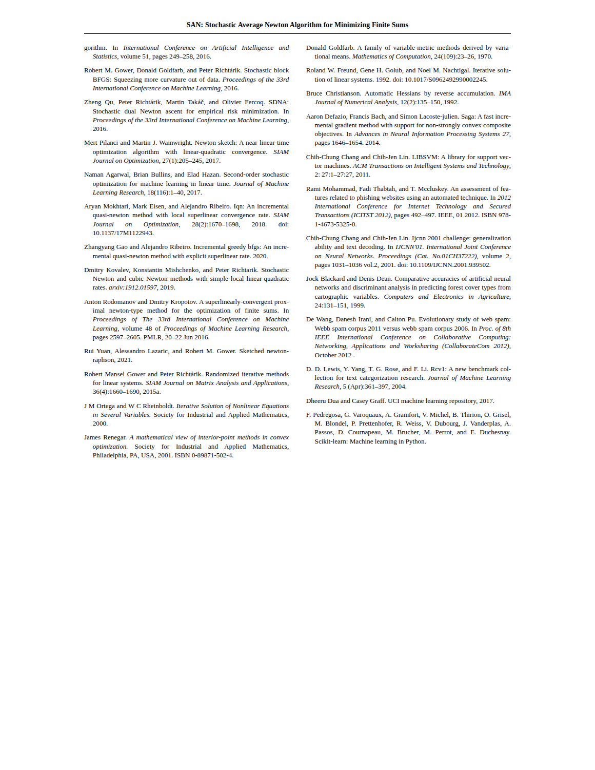SAN: Stochastic Average Newton Algorithm for Minimizing Finite Sums
gorithm. In International Conference on Artificial Intelligence and Statistics, volume 51, pages 249–258, 2016.
Robert M. Gower, Donald Goldfarb, and Peter Richtárik. Stochastic block BFGS: Squeezing more curvature out of data. Proceedings of the 33rd International Conference on Machine Learning, 2016.
Zheng Qu, Peter Richtárik, Martin Takáč, and Olivier Fercoq. SDNA: Stochastic dual Newton ascent for empirical risk minimization. In Proceedings of the 33rd International Conference on Machine Learning, 2016.
Mert Pilanci and Martin J. Wainwright. Newton sketch: A near linear-time optimization algorithm with linear-quadratic convergence. SIAM Journal on Optimization, 27(1):205–245, 2017.
Naman Agarwal, Brian Bullins, and Elad Hazan. Second-order stochastic optimization for machine learning in linear time. Journal of Machine Learning Research, 18(116):1–40, 2017.
Aryan Mokhtari, Mark Eisen, and Alejandro Ribeiro. Iqn: An incremental quasi-newton method with local superlinear convergence rate. SIAM Journal on Optimization, 28(2):1670–1698, 2018. doi: 10.1137/17M1122943.
Zhangyang Gao and Alejandro Ribeiro. Incremental greedy bfgs: An incremental quasi-newton method with explicit superlinear rate. 2020.
Dmitry Kovalev, Konstantin Mishchenko, and Peter Richtarik. Stochastic Newton and cubic Newton methods with simple local linear-quadratic rates. arxiv:1912.01597, 2019.
Anton Rodomanov and Dmitry Kropotov. A superlinearly-convergent proximal newton-type method for the optimization of finite sums. In Proceedings of The 33rd International Conference on Machine Learning, volume 48 of Proceedings of Machine Learning Research, pages 2597–2605. PMLR, 20–22 Jun 2016.
Rui Yuan, Alessandro Lazaric, and Robert M. Gower. Sketched newton-raphson, 2021.
Robert Mansel Gower and Peter Richtárik. Randomized iterative methods for linear systems. SIAM Journal on Matrix Analysis and Applications, 36(4):1660–1690, 2015a.
J M Ortega and W C Rheinboldt. Iterative Solution of Nonlinear Equations in Several Variables. Society for Industrial and Applied Mathematics, 2000.
James Renegar. A mathematical view of interior-point methods in convex optimization. Society for Industrial and Applied Mathematics, Philadelphia, PA, USA, 2001. ISBN 0-89871-502-4.
Donald Goldfarb. A family of variable-metric methods derived by variational means. Mathematics of Computation, 24(109):23–26, 1970.
Roland W. Freund, Gene H. Golub, and Noel M. Nachtigal. Iterative solution of linear systems. 1992. doi: 10.1017/S0962492990002245.
Bruce Christianson. Automatic Hessians by reverse accumulation. IMA Journal of Numerical Analysis, 12(2):135–150, 1992.
Aaron Defazio, Francis Bach, and Simon Lacoste-julien. Saga: A fast incremental gradient method with support for non-strongly convex composite objectives. In Advances in Neural Information Processing Systems 27, pages 1646–1654. 2014.
Chih-Chung Chang and Chih-Jen Lin. LIBSVM: A library for support vector machines. ACM Transactions on Intelligent Systems and Technology, 2: 27:1–27:27, 2011.
Rami Mohammad, Fadi Thabtah, and T. Mccluskey. An assessment of features related to phishing websites using an automated technique. In 2012 International Conference for Internet Technology and Secured Transactions (ICITST 2012), pages 492–497. IEEE, 01 2012. ISBN 978-1-4673-5325-0.
Chih-Chung Chang and Chih-Jen Lin. Ijcnn 2001 challenge: generalization ability and text decoding. In IJCNN'01. International Joint Conference on Neural Networks. Proceedings (Cat. No.01CH37222), volume 2, pages 1031–1036 vol.2, 2001. doi: 10.1109/IJCNN.2001.939502.
Jock Blackard and Denis Dean. Comparative accuracies of artificial neural networks and discriminant analysis in predicting forest cover types from cartographic variables. Computers and Electronics in Agriculture, 24:131–151, 1999.
De Wang, Danesh Irani, and Calton Pu. Evolutionary study of web spam: Webb spam corpus 2011 versus webb spam corpus 2006. In Proc. of 8th IEEE International Conference on Collaborative Computing: Networking, Applications and Worksharing (CollaborateCom 2012), October 2012 .
D. D. Lewis, Y. Yang, T. G. Rose, and F. Li. Rcv1: A new benchmark collection for text categorization research. Journal of Machine Learning Research, 5 (Apr):361–397, 2004.
Dheeru Dua and Casey Graff. UCI machine learning repository, 2017.
F. Pedregosa, G. Varoquaux, A. Gramfort, V. Michel, B. Thirion, O. Grisel, M. Blondel, P. Prettenhofer, R. Weiss, V. Dubourg, J. Vanderplas, A. Passos, D. Cournapeau, M. Brucher, M. Perrot, and E. Duchesnay. Scikit-learn: Machine learning in Python.